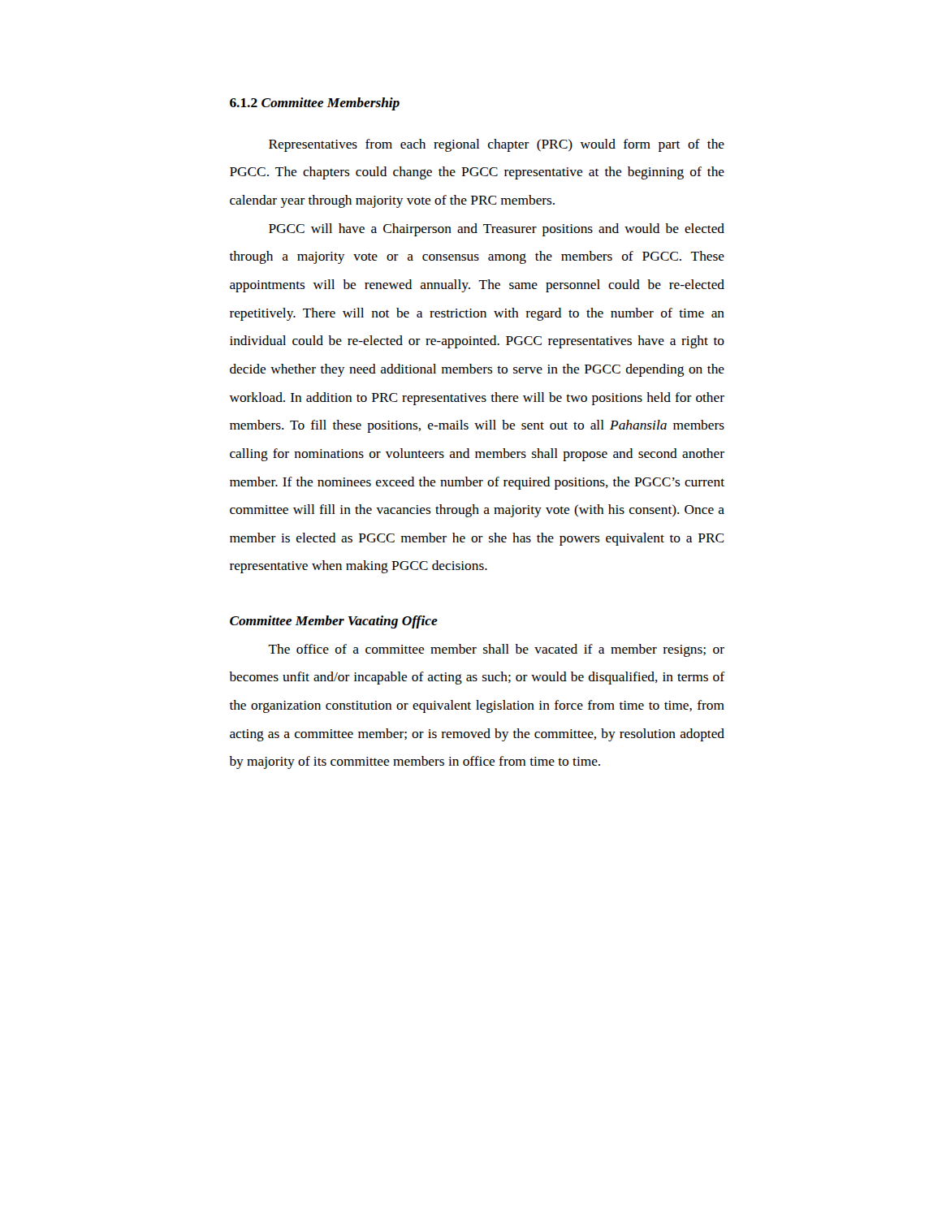6.1.2 Committee Membership
Representatives from each regional chapter (PRC) would form part of the PGCC. The chapters could change the PGCC representative at the beginning of the calendar year through majority vote of the PRC members.
PGCC will have a Chairperson and Treasurer positions and would be elected through a majority vote or a consensus among the members of PGCC. These appointments will be renewed annually. The same personnel could be re-elected repetitively. There will not be a restriction with regard to the number of time an individual could be re-elected or re-appointed. PGCC representatives have a right to decide whether they need additional members to serve in the PGCC depending on the workload. In addition to PRC representatives there will be two positions held for other members. To fill these positions, e-mails will be sent out to all Pahansila members calling for nominations or volunteers and members shall propose and second another member. If the nominees exceed the number of required positions, the PGCC’s current committee will fill in the vacancies through a majority vote (with his consent). Once a member is elected as PGCC member he or she has the powers equivalent to a PRC representative when making PGCC decisions.
Committee Member Vacating Office
The office of a committee member shall be vacated if a member resigns; or becomes unfit and/or incapable of acting as such; or would be disqualified, in terms of the organization constitution or equivalent legislation in force from time to time, from acting as a committee member; or is removed by the committee, by resolution adopted by majority of its committee members in office from time to time.